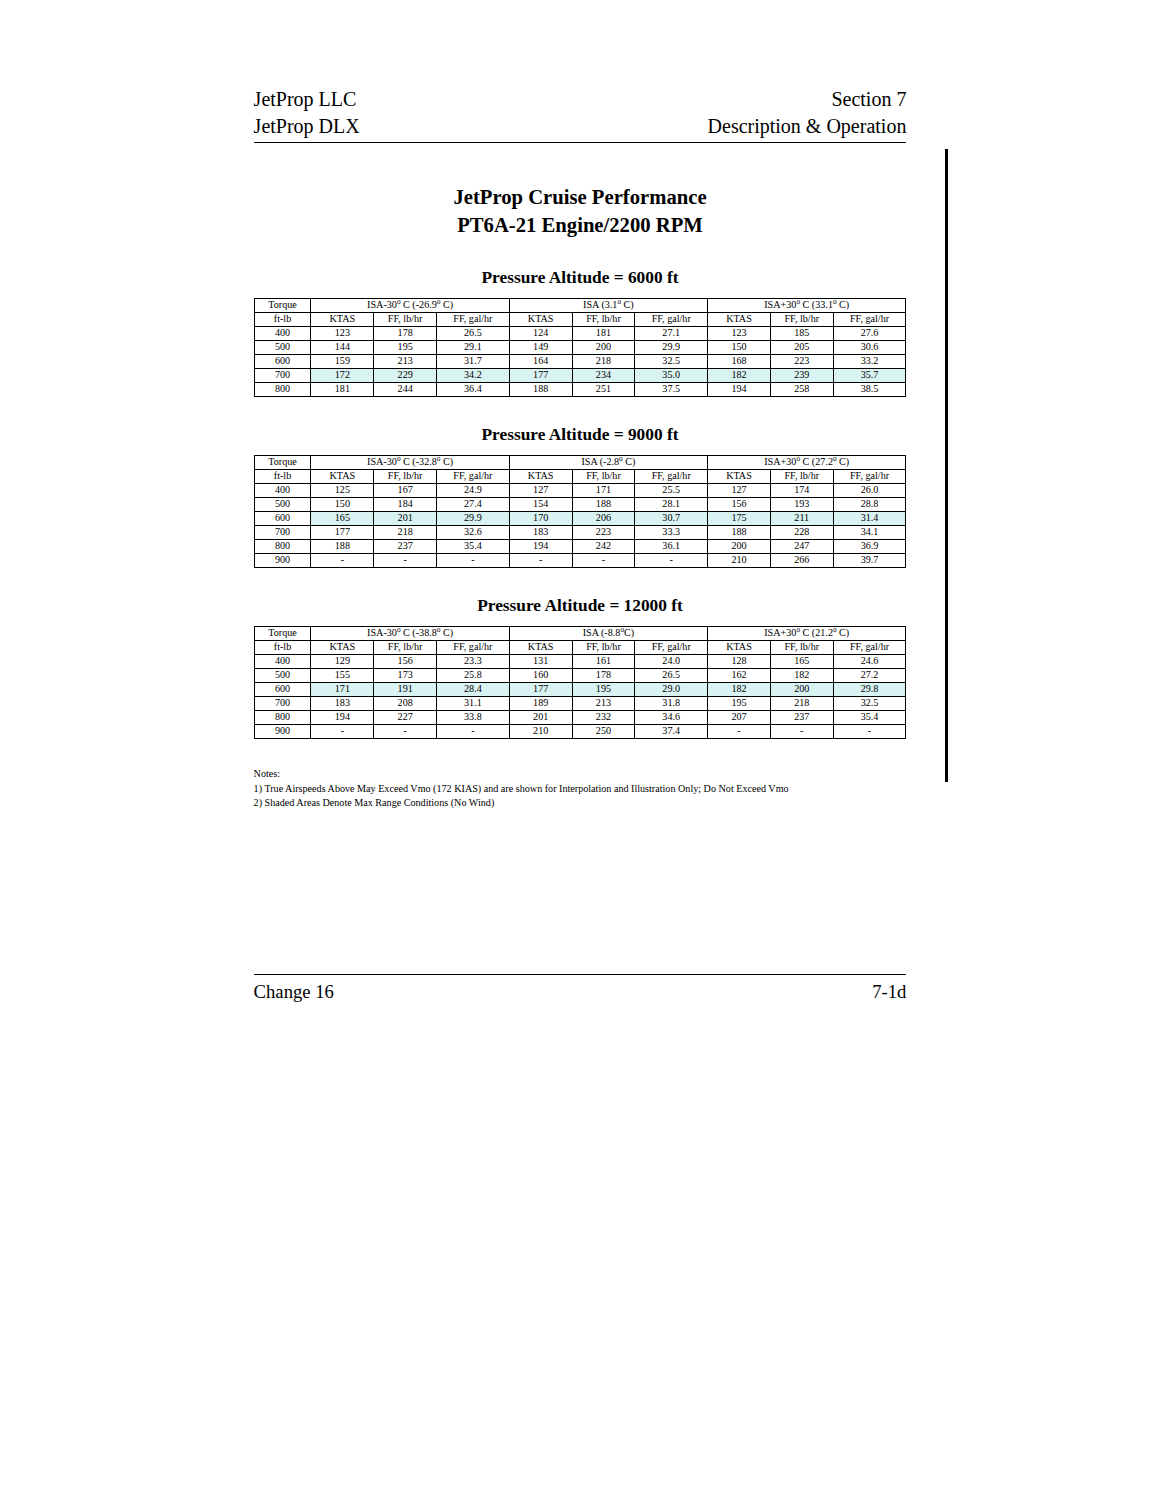JetProp LLC
JetProp DLX
Section 7
Description & Operation
JetProp Cruise Performance
PT6A-21 Engine/2200 RPM
Pressure Altitude = 6000 ft
| Torque | ISA-30 o C (-26.9 o C) | ISA (3.1 o C) | ISA+30 o C (33.1 o C) |
| --- | --- | --- | --- |
| ft-lb | KTAS | FF, lb/hr | FF, gal/hr | KTAS | FF, lb/hr | FF, gal/hr | KTAS | FF, lb/hr | FF, gal/hr |
| 400 | 123 | 178 | 26.5 | 124 | 181 | 27.1 | 123 | 185 | 27.6 |
| 500 | 144 | 195 | 29.1 | 149 | 200 | 29.9 | 150 | 205 | 30.6 |
| 600 | 159 | 213 | 31.7 | 164 | 218 | 32.5 | 168 | 223 | 33.2 |
| 700 | 172 | 229 | 34.2 | 177 | 234 | 35.0 | 182 | 239 | 35.7 |
| 800 | 181 | 244 | 36.4 | 188 | 251 | 37.5 | 194 | 258 | 38.5 |
Pressure Altitude = 9000 ft
| Torque | ISA-30 o C (-32.8 o C) | ISA (-2.8 o C) | ISA+30 o C (27.2 o C) |
| --- | --- | --- | --- |
| ft-lb | KTAS | FF, lb/hr | FF, gal/hr | KTAS | FF, lb/hr | FF, gal/hr | KTAS | FF, lb/hr | FF, gal/hr |
| 400 | 125 | 167 | 24.9 | 127 | 171 | 25.5 | 127 | 174 | 26.0 |
| 500 | 150 | 184 | 27.4 | 154 | 188 | 28.1 | 156 | 193 | 28.8 |
| 600 | 165 | 201 | 29.9 | 170 | 206 | 30.7 | 175 | 211 | 31.4 |
| 700 | 177 | 218 | 32.6 | 183 | 223 | 33.3 | 188 | 228 | 34.1 |
| 800 | 188 | 237 | 35.4 | 194 | 242 | 36.1 | 200 | 247 | 36.9 |
| 900 | - | - | - | - | - | - | 210 | 266 | 39.7 |
Pressure Altitude = 12000 ft
| Torque | ISA-30 o C (-38.8 o C) | ISA (-8.8 o C) | ISA+30 o C (21.2 o C) |
| --- | --- | --- | --- |
| ft-lb | KTAS | FF, lb/hr | FF, gal/hr | KTAS | FF, lb/hr | FF, gal/hr | KTAS | FF, lb/hr | FF, gal/hr |
| 400 | 129 | 156 | 23.3 | 131 | 161 | 24.0 | 128 | 165 | 24.6 |
| 500 | 155 | 173 | 25.8 | 160 | 178 | 26.5 | 162 | 182 | 27.2 |
| 600 | 171 | 191 | 28.4 | 177 | 195 | 29.0 | 182 | 200 | 29.8 |
| 700 | 183 | 208 | 31.1 | 189 | 213 | 31.8 | 195 | 218 | 32.5 |
| 800 | 194 | 227 | 33.8 | 201 | 232 | 34.6 | 207 | 237 | 35.4 |
| 900 | - | - | - | 210 | 250 | 37.4 | - | - | - |
Notes:
1) True Airspeeds Above May Exceed Vmo (172 KIAS) and are shown for Interpolation and Illustration Only; Do Not Exceed Vmo
2) Shaded Areas Denote Max Range Conditions (No Wind)
Change 16
7-1d